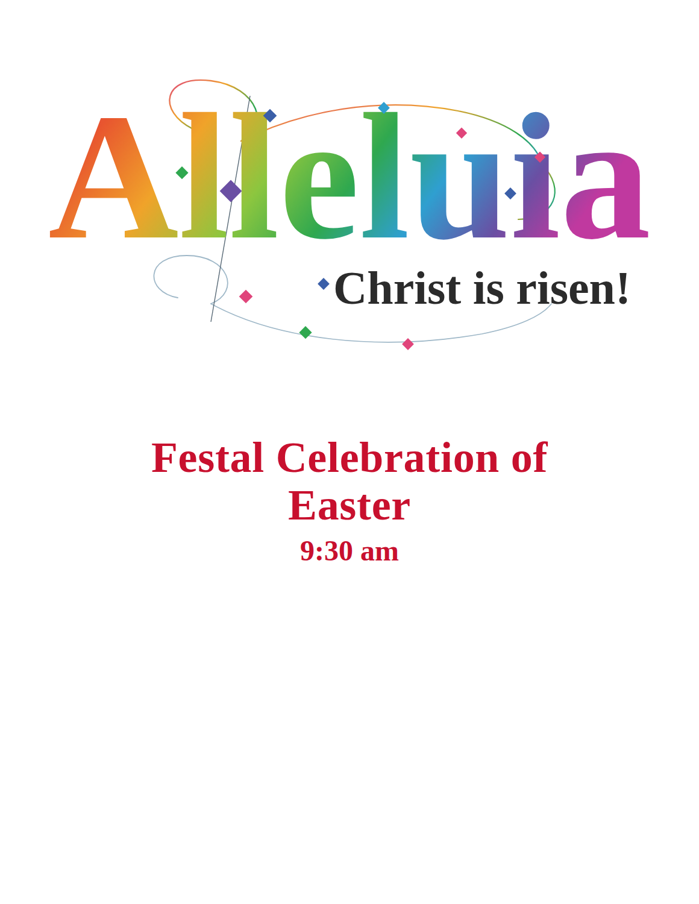Alleluia Christ is risen!
Festal Celebration of Easter
9:30 am